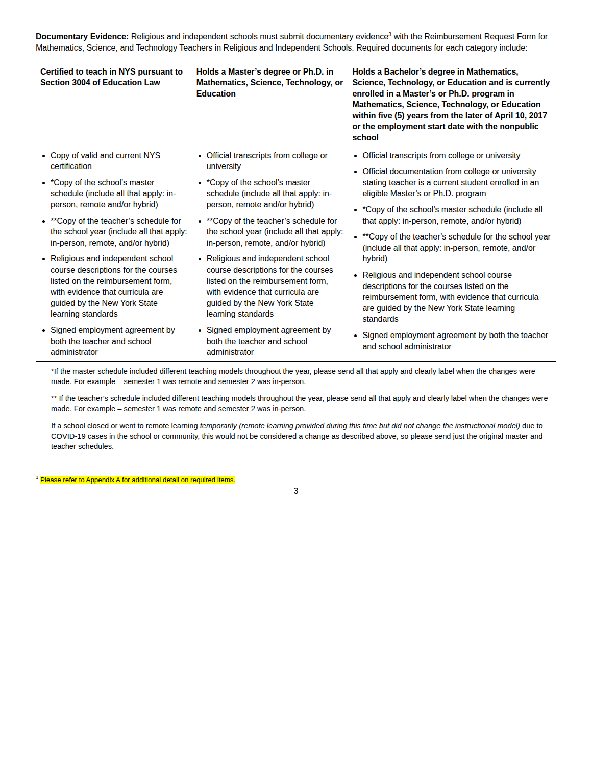Documentary Evidence: Religious and independent schools must submit documentary evidence3 with the Reimbursement Request Form for Mathematics, Science, and Technology Teachers in Religious and Independent Schools. Required documents for each category include:
| Certified to teach in NYS pursuant to Section 3004 of Education Law | Holds a Master’s degree or Ph.D. in Mathematics, Science, Technology, or Education | Holds a Bachelor’s degree in Mathematics, Science, Technology, or Education and is currently enrolled in a Master’s or Ph.D. program in Mathematics, Science, Technology, or Education within five (5) years from the later of April 10, 2017 or the employment start date with the nonpublic school |
| --- | --- | --- |
| Copy of valid and current NYS certification *Copy of the school’s master schedule (include all that apply: in-person, remote and/or hybrid) **Copy of the teacher’s schedule for the school year (include all that apply: in-person, remote, and/or hybrid) Religious and independent school course descriptions for the courses listed on the reimbursement form, with evidence that curricula are guided by the New York State learning standards Signed employment agreement by both the teacher and school administrator | Official transcripts from college or university *Copy of the school’s master schedule (include all that apply: in-person, remote and/or hybrid) **Copy of the teacher’s schedule for the school year (include all that apply: in-person, remote, and/or hybrid) Religious and independent school course descriptions for the courses listed on the reimbursement form, with evidence that curricula are guided by the New York State learning standards Signed employment agreement by both the teacher and school administrator | Official transcripts from college or university Official documentation from college or university stating teacher is a current student enrolled in an eligible Master’s or Ph.D. program *Copy of the school’s master schedule (include all that apply: in-person, remote, and/or hybrid) **Copy of the teacher’s schedule for the school year (include all that apply: in-person, remote, and/or hybrid) Religious and independent school course descriptions for the courses listed on the reimbursement form, with evidence that curricula are guided by the New York State learning standards Signed employment agreement by both the teacher and school administrator |
*If the master schedule included different teaching models throughout the year, please send all that apply and clearly label when the changes were made. For example – semester 1 was remote and semester 2 was in-person.
** If the teacher’s schedule included different teaching models throughout the year, please send all that apply and clearly label when the changes were made. For example – semester 1 was remote and semester 2 was in-person.
If a school closed or went to remote learning temporarily (remote learning provided during this time but did not change the instructional model) due to COVID-19 cases in the school or community, this would not be considered a change as described above, so please send just the original master and teacher schedules.
3 Please refer to Appendix A for additional detail on required items.
3